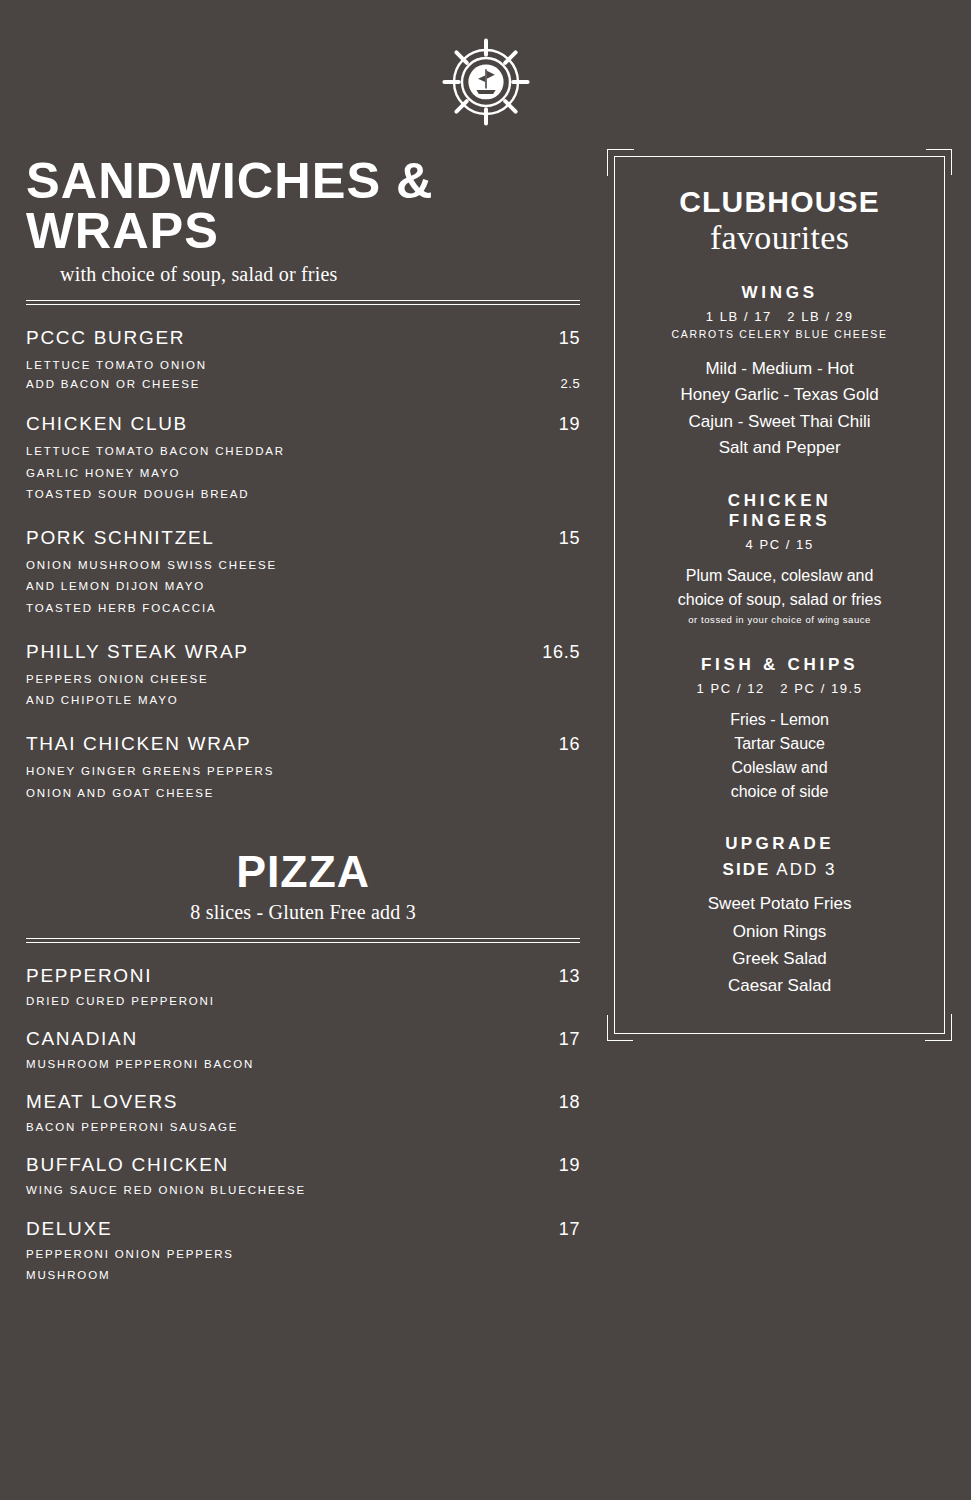1929
Sandwiches & Wraps
with choice of soup, salad or fries
PCCC Burger 15
Lettuce tomato onion
Add bacon or cheese 2.5
Chicken Club 19
Lettuce tomato bacon cheddar
Garlic honey mayo
Toasted sour dough bread
Pork Schnitzel 15
Onion mushroom swiss cheese
and lemon dijon mayo
Toasted herb focaccia
Philly Steak Wrap 16.5
Peppers onion cheese
and chipotle mayo
Thai Chicken Wrap 16
Honey ginger greens peppers
onion and goat cheese
Pizza
8 slices - Gluten Free add 3
Pepperoni 13
Dried cured pepperoni
Canadian 17
Mushroom pepperoni bacon
Meat Lovers 18
Bacon pepperoni sausage
Buffalo Chicken 19
Wing sauce red onion bluecheese
Deluxe 17
Pepperoni onion peppers mushroom
Clubhouse
favourites
Wings
1 LB / 17 2 LB / 29
Carrots celery blue cheese
Mild - Medium - Hot
Honey Garlic - Texas Gold
Cajun - Sweet Thai Chili
Salt and Pepper
Chicken
Fingers
4 PC / 15
Plum Sauce, coleslaw and
choice of soup, salad or fries
or tossed in your choice of wing sauce
Fish & Chips
1 PC / 12 2 PC / 19.5
Fries - Lemon
Tartar Sauce
Coleslaw and
choice of side
Upgrade
Side Add 3
Sweet Potato Fries
Onion Rings
Greek Salad
Caesar Salad